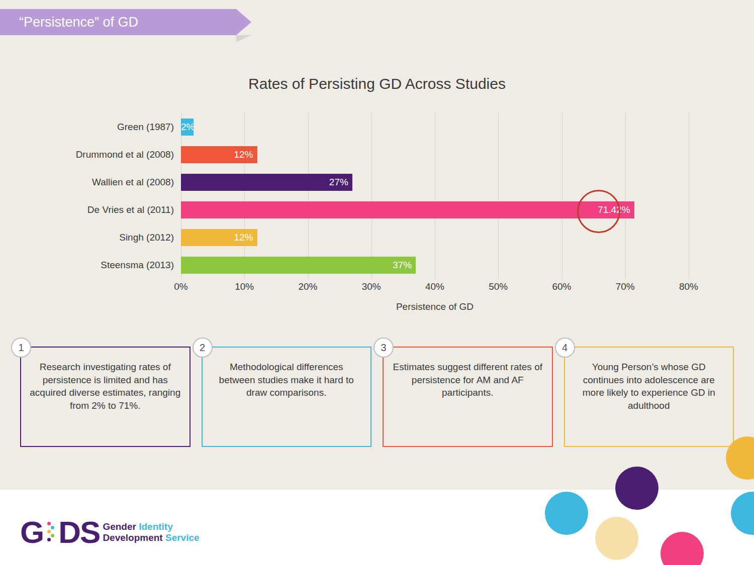“Persistence” of GD
Rates of Persisting GD Across Studies
Green (1987)
2%
Drummond et al (2008)
12%
Wallien et al (2008)
27%
De Vries et al (2011)
71.42%
Singh (2012)
12%
Steensma (2013)
37%
0% 10% 20% 30% 40% 50% 60% 70% 80%
Persistence of GD
1
Research investigating rates of persistence is limited and has acquired diverse estimates, ranging from 2% to 71%.
2
Methodological differences between studies make it hard to draw comparisons.
3
Estimates suggest different rates of persistence for AM and AF participants.
4
Young Person’s whose GD continues into adolescence are more likely to experience GD in adulthood
G DS
Gender Identity
Development Service